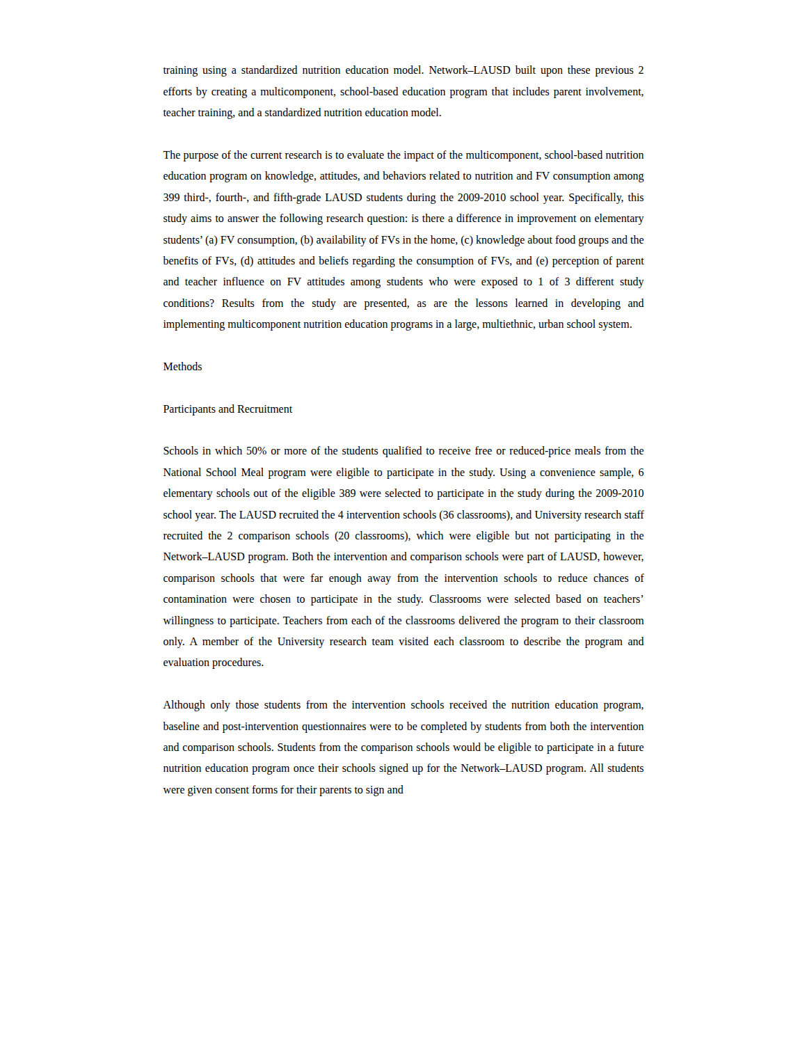training using a standardized nutrition education model. Network–LAUSD built upon these previous 2 efforts by creating a multicomponent, school-based education program that includes parent involvement, teacher training, and a standardized nutrition education model.
The purpose of the current research is to evaluate the impact of the multicomponent, school-based nutrition education program on knowledge, attitudes, and behaviors related to nutrition and FV consumption among 399 third-, fourth-, and fifth-grade LAUSD students during the 2009-2010 school year. Specifically, this study aims to answer the following research question: is there a difference in improvement on elementary students’ (a) FV consumption, (b) availability of FVs in the home, (c) knowledge about food groups and the benefits of FVs, (d) attitudes and beliefs regarding the consumption of FVs, and (e) perception of parent and teacher influence on FV attitudes among students who were exposed to 1 of 3 different study conditions? Results from the study are presented, as are the lessons learned in developing and implementing multicomponent nutrition education programs in a large, multiethnic, urban school system.
Methods
Participants and Recruitment
Schools in which 50% or more of the students qualified to receive free or reduced-price meals from the National School Meal program were eligible to participate in the study. Using a convenience sample, 6 elementary schools out of the eligible 389 were selected to participate in the study during the 2009-2010 school year. The LAUSD recruited the 4 intervention schools (36 classrooms), and University research staff recruited the 2 comparison schools (20 classrooms), which were eligible but not participating in the Network–LAUSD program. Both the intervention and comparison schools were part of LAUSD, however, comparison schools that were far enough away from the intervention schools to reduce chances of contamination were chosen to participate in the study. Classrooms were selected based on teachers’ willingness to participate. Teachers from each of the classrooms delivered the program to their classroom only. A member of the University research team visited each classroom to describe the program and evaluation procedures.
Although only those students from the intervention schools received the nutrition education program, baseline and post-intervention questionnaires were to be completed by students from both the intervention and comparison schools. Students from the comparison schools would be eligible to participate in a future nutrition education program once their schools signed up for the Network–LAUSD program. All students were given consent forms for their parents to sign and